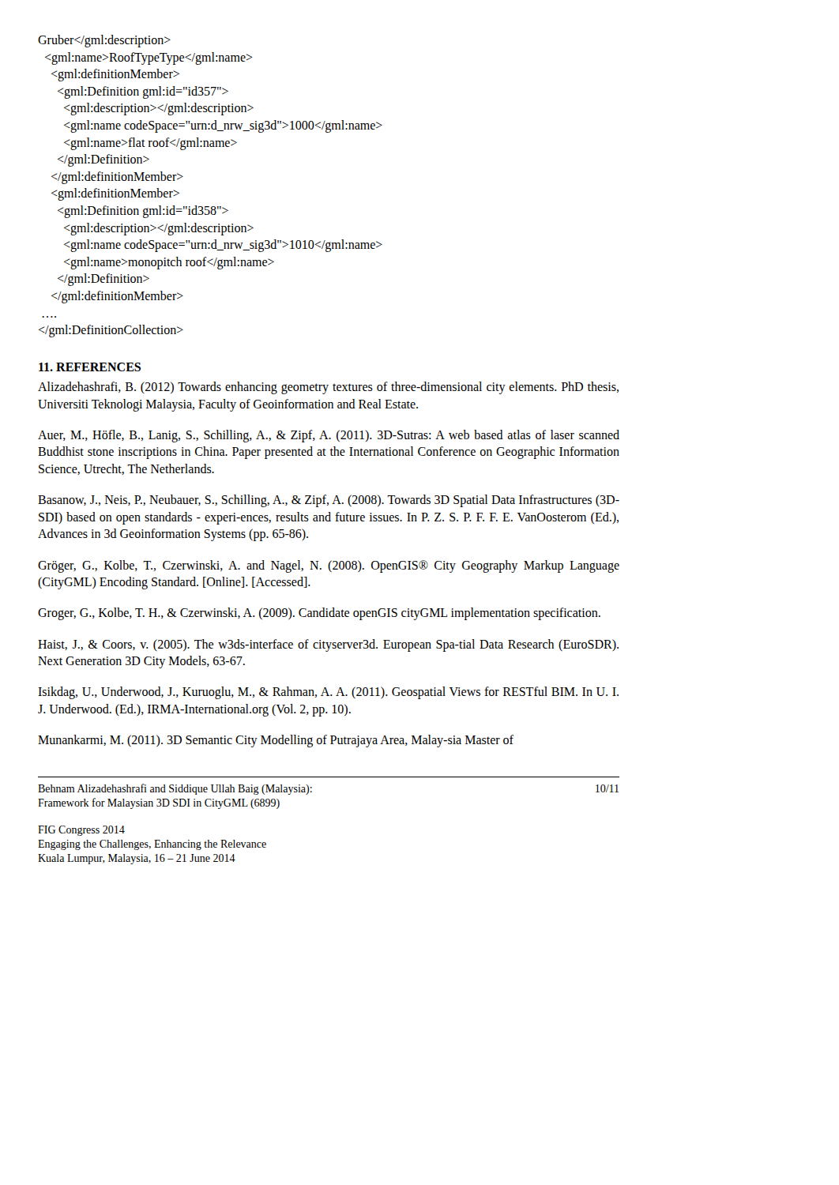Gruber</gml:description>
  <gml:name>RoofTypeType</gml:name>
    <gml:definitionMember>
      <gml:Definition gml:id="id357">
        <gml:description></gml:description>
        <gml:name codeSpace="urn:d_nrw_sig3d">1000</gml:name>
        <gml:name>flat roof</gml:name>
      </gml:Definition>
    </gml:definitionMember>
    <gml:definitionMember>
      <gml:Definition gml:id="id358">
        <gml:description></gml:description>
        <gml:name codeSpace="urn:d_nrw_sig3d">1010</gml:name>
        <gml:name>monopitch roof</gml:name>
      </gml:Definition>
    </gml:definitionMember>
 ….
</gml:DefinitionCollection>
11. REFERENCES
Alizadehashrafi, B. (2012) Towards enhancing geometry textures of three-dimensional city elements. PhD thesis, Universiti Teknologi Malaysia, Faculty of Geoinformation and Real Estate.
Auer, M., Höfle, B., Lanig, S., Schilling, A., & Zipf, A. (2011). 3D-Sutras: A web based atlas of laser scanned Buddhist stone inscriptions in China. Paper presented at the International Conference on Geographic Information Science, Utrecht, The Netherlands.
Basanow, J., Neis, P., Neubauer, S., Schilling, A., & Zipf, A. (2008). Towards 3D Spatial Data Infrastructures (3D-SDI) based on open standards - experi-ences, results and future issues. In P. Z. S. P. F. F. E. VanOosterom (Ed.), Advances in 3d Geoinformation Systems (pp. 65-86).
Gröger, G., Kolbe, T., Czerwinski, A. and Nagel, N. (2008). OpenGIS® City Geography Markup Language (CityGML) Encoding Standard. [Online]. [Accessed].
Groger, G., Kolbe, T. H., & Czerwinski, A. (2009). Candidate openGIS cityGML implementation specification.
Haist, J., & Coors, v. (2005). The w3ds-interface of cityserver3d. European Spa-tial Data Research (EuroSDR). Next Generation 3D City Models, 63-67.
Isikdag, U., Underwood, J., Kuruoglu, M., & Rahman, A. A. (2011). Geospatial Views for RESTful BIM. In U. I. J. Underwood. (Ed.), IRMA-International.org (Vol. 2, pp. 10).
Munankarmi, M. (2011). 3D Semantic City Modelling of Putrajaya Area, Malay-sia Master of
10/11 Behnam Alizadehashrafi and Siddique Ullah Baig (Malaysia):
Framework for Malaysian 3D SDI in CityGML (6899)
FIG Congress 2014
Engaging the Challenges, Enhancing the Relevance
Kuala Lumpur, Malaysia, 16 – 21 June 2014